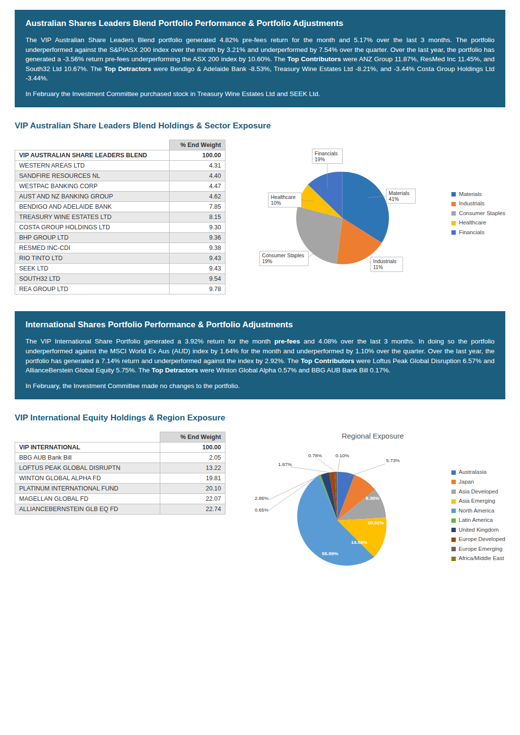Australian Shares Leaders Blend Portfolio Performance & Portfolio Adjustments
The VIP Australian Share Leaders Blend portfolio generated 4.82% pre-fees return for the month and 5.17% over the last 3 months. The portfolio underperformed against the S&P/ASX 200 index over the month by 3.21% and underperformed by 7.54% over the quarter. Over the last year, the portfolio has generated a -3.56% return pre-fees underperforming the ASX 200 index by 10.60%. The Top Contributors were ANZ Group 11.87%, ResMed Inc 11.45%, and South32 Ltd 10.67%. The Top Detractors were Bendigo & Adelaide Bank -8.53%, Treasury Wine Estates Ltd -8.21%, and -3.44% Costa Group Holdings Ltd -3.44%.
In February the Investment Committee purchased stock in Treasury Wine Estates Ltd and SEEK Ltd.
VIP Australian Share Leaders Blend Holdings & Sector Exposure
| | % End Weight |
| --- | --- |
| VIP AUSTRALIAN SHARE LEADERS BLEND | 100.00 |
| WESTERN AREAS LTD | 4.31 |
| SANDFIRE RESOURCES NL | 4.40 |
| WESTPAC BANKING CORP | 4.47 |
| AUST AND NZ BANKING GROUP | 4.62 |
| BENDIGO AND ADELAIDE BANK | 7.85 |
| TREASURY WINE ESTATES LTD | 8.15 |
| COSTA GROUP HOLDINGS LTD | 9.30 |
| BHP GROUP LTD | 9.36 |
| RESMED INC-CDI | 9.38 |
| RIO TINTO LTD | 9.43 |
| SEEK LTD | 9.43 |
| SOUTH32 LTD | 9.54 |
| REA GROUP LTD | 9.78 |
Financials 19% Materials 41% Healthcare 10% Consumer Staples 19% Industrials 11%
Materials
Industrials
Consumer Staples
Healthcare
Financials
International Shares Portfolio Performance & Portfolio Adjustments
The VIP International Share Portfolio generated a 3.92% return for the month pre-fees and 4.08% over the last 3 months. In doing so the portfolio underperformed against the MSCI World Ex Aus (AUD) index by 1.64% for the month and underperformed by 1.10% over the quarter. Over the last year, the portfolio has generated a 7.14% return and underperformed against the index by 2.92%. The Top Contributors were Loftus Peak Global Disruption 6.57% and AllianceBerstein Global Equity 5.75%. The Top Detractors were Winton Global Alpha 0.57% and BBG AUB Bank Bill 0.17%.
In February, the Investment Committee made no changes to the portfolio.
VIP International Equity Holdings & Region Exposure
| | % End Weight |
| --- | --- |
| VIP INTERNATIONAL | 100.00 |
| BBG AUB Bank Bill | 2.05 |
| LOFTUS PEAK GLOBAL DISRUPTN | 13.22 |
| WINTON GLOBAL ALPHA FD | 19.81 |
| PLATINUM INTERNATIONAL FUND | 20.10 |
| MAGELLAN GLOBAL FD | 22.07 |
| ALLIANCEBERNSTEIN GLB EQ FD | 22.74 |
Regional Exposure
8.35% 10.02% 14.56% 55.09% 5.73% 0.10% 0.78% 1.87% 2.86% 0.65%
Australasia
Japan
Asia Developed
Asia Emerging
North America
Latin America
United Kingdom
Europe Developed
Europe Emerging
Africa/Middle East